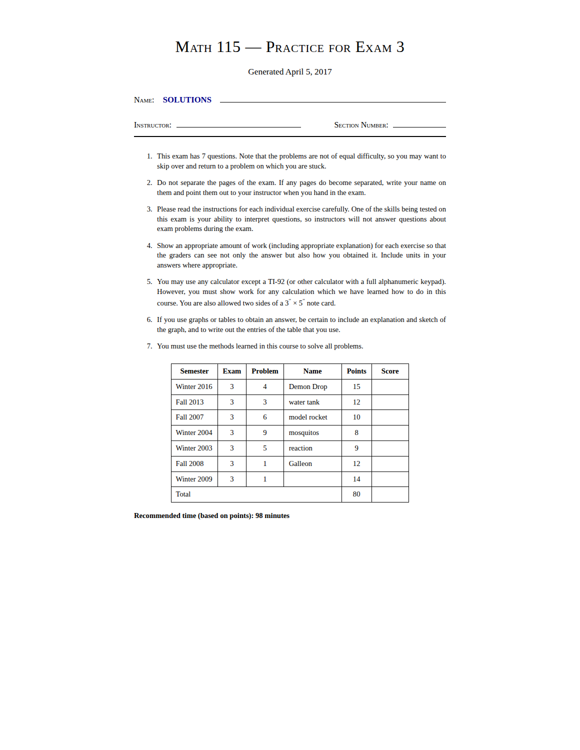Math 115 — Practice for Exam 3
Generated April 5, 2017
Name: SOLUTIONS
Instructor: Section Number:
This exam has 7 questions. Note that the problems are not of equal difficulty, so you may want to skip over and return to a problem on which you are stuck.
Do not separate the pages of the exam. If any pages do become separated, write your name on them and point them out to your instructor when you hand in the exam.
Please read the instructions for each individual exercise carefully. One of the skills being tested on this exam is your ability to interpret questions, so instructors will not answer questions about exam problems during the exam.
Show an appropriate amount of work (including appropriate explanation) for each exercise so that the graders can see not only the answer but also how you obtained it. Include units in your answers where appropriate.
You may use any calculator except a TI-92 (or other calculator with a full alphanumeric keypad). However, you must show work for any calculation which we have learned how to do in this course. You are also allowed two sides of a 3′′ × 5′′ note card.
If you use graphs or tables to obtain an answer, be certain to include an explanation and sketch of the graph, and to write out the entries of the table that you use.
You must use the methods learned in this course to solve all problems.
| Semester | Exam | Problem | Name | Points | Score |
| --- | --- | --- | --- | --- | --- |
| Winter 2016 | 3 | 4 | Demon Drop | 15 | |
| Fall 2013 | 3 | 3 | water tank | 12 | |
| Fall 2007 | 3 | 6 | model rocket | 10 | |
| Winter 2004 | 3 | 9 | mosquitos | 8 | |
| Winter 2003 | 3 | 5 | reaction | 9 | |
| Fall 2008 | 3 | 1 | Galleon | 12 | |
| Winter 2009 | 3 | 1 | | 14 | |
| Total | 80 | |
Recommended time (based on points): 98 minutes